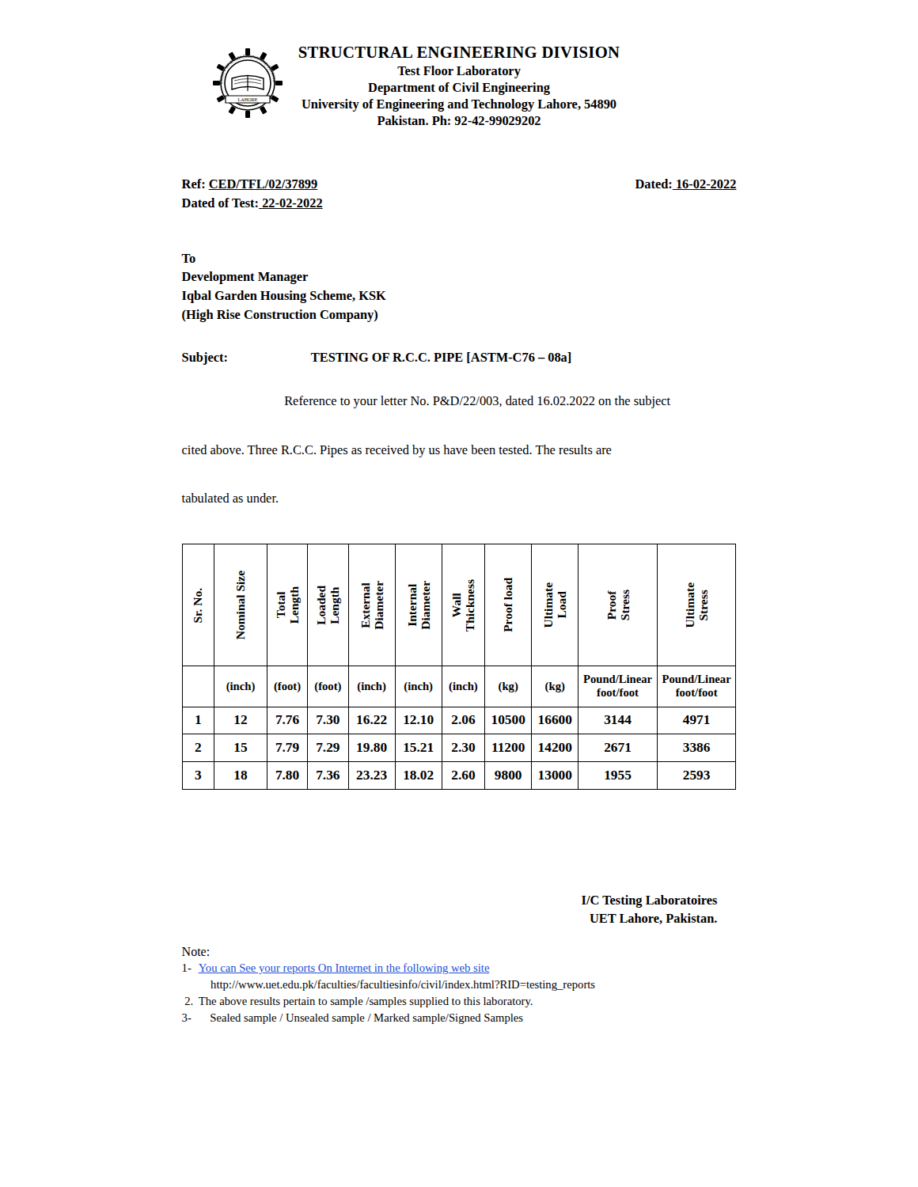LAHORE UNIVERSITY OF ENGINEERING AND TECHNOLOGY
STRUCTURAL ENGINEERING DIVISION
Test Floor Laboratory
Department of Civil Engineering
University of Engineering and Technology Lahore, 54890
Pakistan. Ph: 92-42-99029202
Ref: CED/TFL/02/37899
Dated: 16-02-2022
Dated of Test: 22-02-2022
To
Development Manager
Iqbal Garden Housing Scheme, KSK
(High Rise Construction Company)
Subject:
TESTING OF R.C.C. PIPE [ASTM-C76 – 08a]
Reference to your letter No. P&D/22/003, dated 16.02.2022 on the subject
cited above. Three R.C.C. Pipes as received by us have been tested. The results are
tabulated as under.
| Sr. No. | Nominal Size | Total Length | Loaded Length | External Diameter | Internal Diameter | Wall Thickness | Proof load | Ultimate Load | Proof Stress | Ultimate Stress |
| --- | --- | --- | --- | --- | --- | --- | --- | --- | --- | --- |
| | (inch) | (foot) | (foot) | (inch) | (inch) | (inch) | (kg) | (kg) | Pound/Linear foot/foot | Pound/Linear foot/foot |
| 1 | 12 | 7.76 | 7.30 | 16.22 | 12.10 | 2.06 | 10500 | 16600 | 3144 | 4971 |
| 2 | 15 | 7.79 | 7.29 | 19.80 | 15.21 | 2.30 | 11200 | 14200 | 2671 | 3386 |
| 3 | 18 | 7.80 | 7.36 | 23.23 | 18.02 | 2.60 | 9800 | 13000 | 1955 | 2593 |
I/C Testing Laboratoires
UET Lahore, Pakistan.
Note:
1-You can See your reports On Internet in the following web site
http://www.uet.edu.pk/faculties/facultiesinfo/civil/index.html?RID=testing_reports
2. The above results pertain to sample /samples supplied to this laboratory.
3- Sealed sample / Unsealed sample / Marked sample/Signed Samples